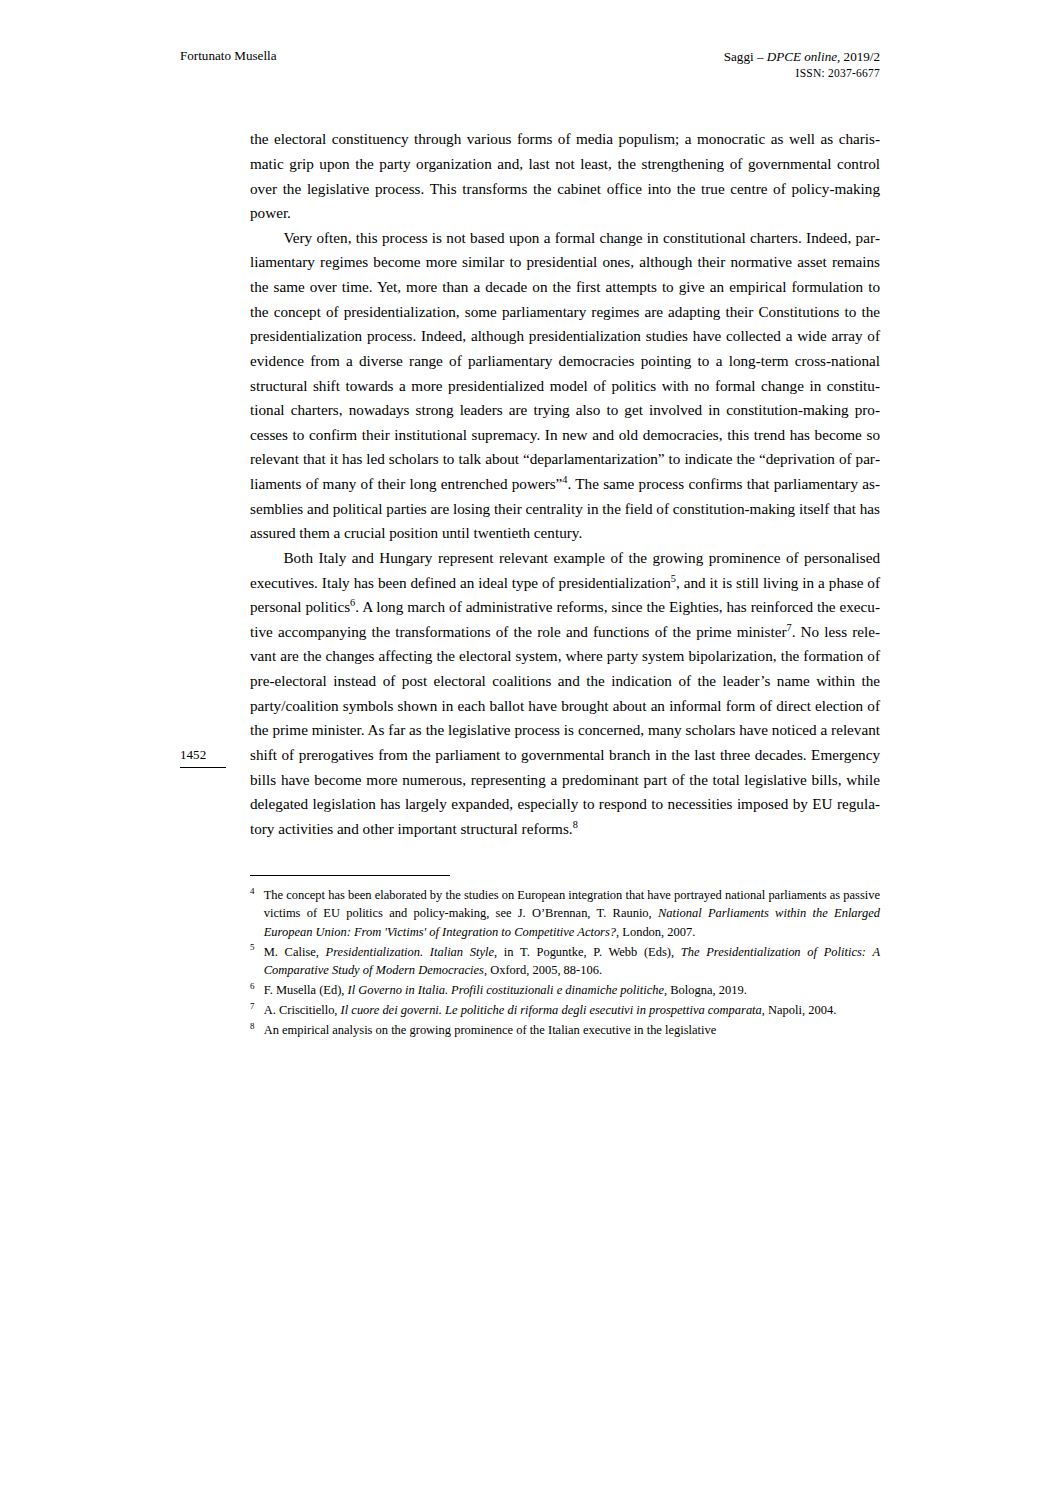Fortunato Musella
Saggi – DPCE online, 2019/2
ISSN: 2037-6677
1452
the electoral constituency through various forms of media populism; a monocratic as well as charismatic grip upon the party organization and, last not least, the strengthening of governmental control over the legislative process. This transforms the cabinet office into the true centre of policy-making power.
Very often, this process is not based upon a formal change in constitutional charters. Indeed, parliamentary regimes become more similar to presidential ones, although their normative asset remains the same over time. Yet, more than a decade on the first attempts to give an empirical formulation to the concept of presidentialization, some parliamentary regimes are adapting their Constitutions to the presidentialization process. Indeed, although presidentialization studies have collected a wide array of evidence from a diverse range of parliamentary democracies pointing to a long-term cross-national structural shift towards a more presidentialized model of politics with no formal change in constitutional charters, nowadays strong leaders are trying also to get involved in constitution-making processes to confirm their institutional supremacy. In new and old democracies, this trend has become so relevant that it has led scholars to talk about “deparlamentarization” to indicate the “deprivation of parliaments of many of their long entrenched powers”4. The same process confirms that parliamentary assemblies and political parties are losing their centrality in the field of constitution-making itself that has assured them a crucial position until twentieth century.
Both Italy and Hungary represent relevant example of the growing prominence of personalised executives. Italy has been defined an ideal type of presidentialization5, and it is still living in a phase of personal politics6. A long march of administrative reforms, since the Eighties, has reinforced the executive accompanying the transformations of the role and functions of the prime minister7. No less relevant are the changes affecting the electoral system, where party system bipolarization, the formation of pre-electoral instead of post electoral coalitions and the indication of the leader’s name within the party/coalition symbols shown in each ballot have brought about an informal form of direct election of the prime minister. As far as the legislative process is concerned, many scholars have noticed a relevant shift of prerogatives from the parliament to governmental branch in the last three decades. Emergency bills have become more numerous, representing a predominant part of the total legislative bills, while delegated legislation has largely expanded, especially to respond to necessities imposed by EU regulatory activities and other important structural reforms.8
4 The concept has been elaborated by the studies on European integration that have portrayed national parliaments as passive victims of EU politics and policy-making, see J. O’Brennan, T. Raunio, National Parliaments within the Enlarged European Union: From 'Victims' of Integration to Competitive Actors?, London, 2007.
5 M. Calise, Presidentialization. Italian Style, in T. Poguntke, P. Webb (Eds), The Presidentialization of Politics: A Comparative Study of Modern Democracies, Oxford, 2005, 88-106.
6 F. Musella (Ed), Il Governo in Italia. Profili costituzionali e dinamiche politiche, Bologna, 2019.
7 A. Criscitiello, Il cuore dei governi. Le politiche di riforma degli esecutivi in prospettiva comparata, Napoli, 2004.
8 An empirical analysis on the growing prominence of the Italian executive in the legislative